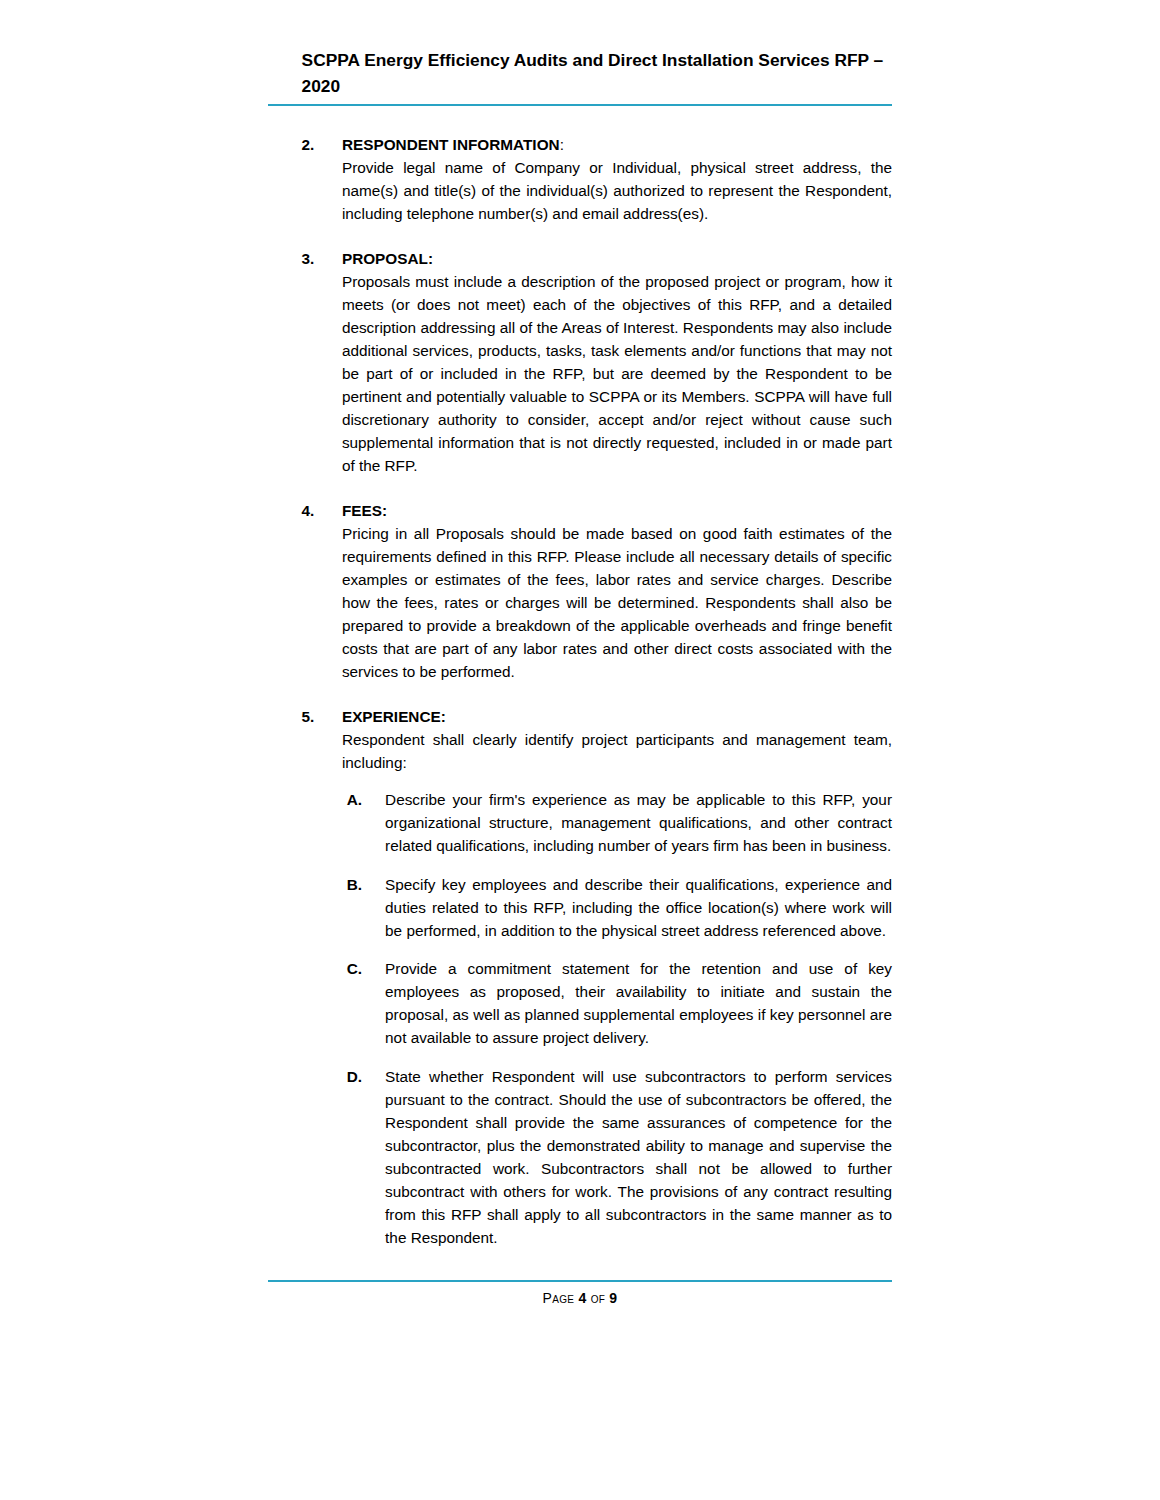SCPPA Energy Efficiency Audits and Direct Installation Services RFP – 2020
2.
Respondent Information:
Provide legal name of Company or Individual, physical street address, the name(s) and title(s) of the individual(s) authorized to represent the Respondent, including telephone number(s) and email address(es).
3.
Proposal:
Proposals must include a description of the proposed project or program, how it meets (or does not meet) each of the objectives of this RFP, and a detailed description addressing all of the Areas of Interest. Respondents may also include additional services, products, tasks, task elements and/or functions that may not be part of or included in the RFP, but are deemed by the Respondent to be pertinent and potentially valuable to SCPPA or its Members. SCPPA will have full discretionary authority to consider, accept and/or reject without cause such supplemental information that is not directly requested, included in or made part of the RFP.
4.
Fees:
Pricing in all Proposals should be made based on good faith estimates of the requirements defined in this RFP. Please include all necessary details of specific examples or estimates of the fees, labor rates and service charges. Describe how the fees, rates or charges will be determined. Respondents shall also be prepared to provide a breakdown of the applicable overheads and fringe benefit costs that are part of any labor rates and other direct costs associated with the services to be performed.
5.
Experience:
Respondent shall clearly identify project participants and management team, including:
A.
Describe your firm's experience as may be applicable to this RFP, your organizational structure, management qualifications, and other contract related qualifications, including number of years firm has been in business.
B.
Specify key employees and describe their qualifications, experience and duties related to this RFP, including the office location(s) where work will be performed, in addition to the physical street address referenced above.
C.
Provide a commitment statement for the retention and use of key employees as proposed, their availability to initiate and sustain the proposal, as well as planned supplemental employees if key personnel are not available to assure project delivery.
D.
State whether Respondent will use subcontractors to perform services pursuant to the contract. Should the use of subcontractors be offered, the Respondent shall provide the same assurances of competence for the subcontractor, plus the demonstrated ability to manage and supervise the subcontracted work. Subcontractors shall not be allowed to further subcontract with others for work. The provisions of any contract resulting from this RFP shall apply to all subcontractors in the same manner as to the Respondent.
Page 4 of 9